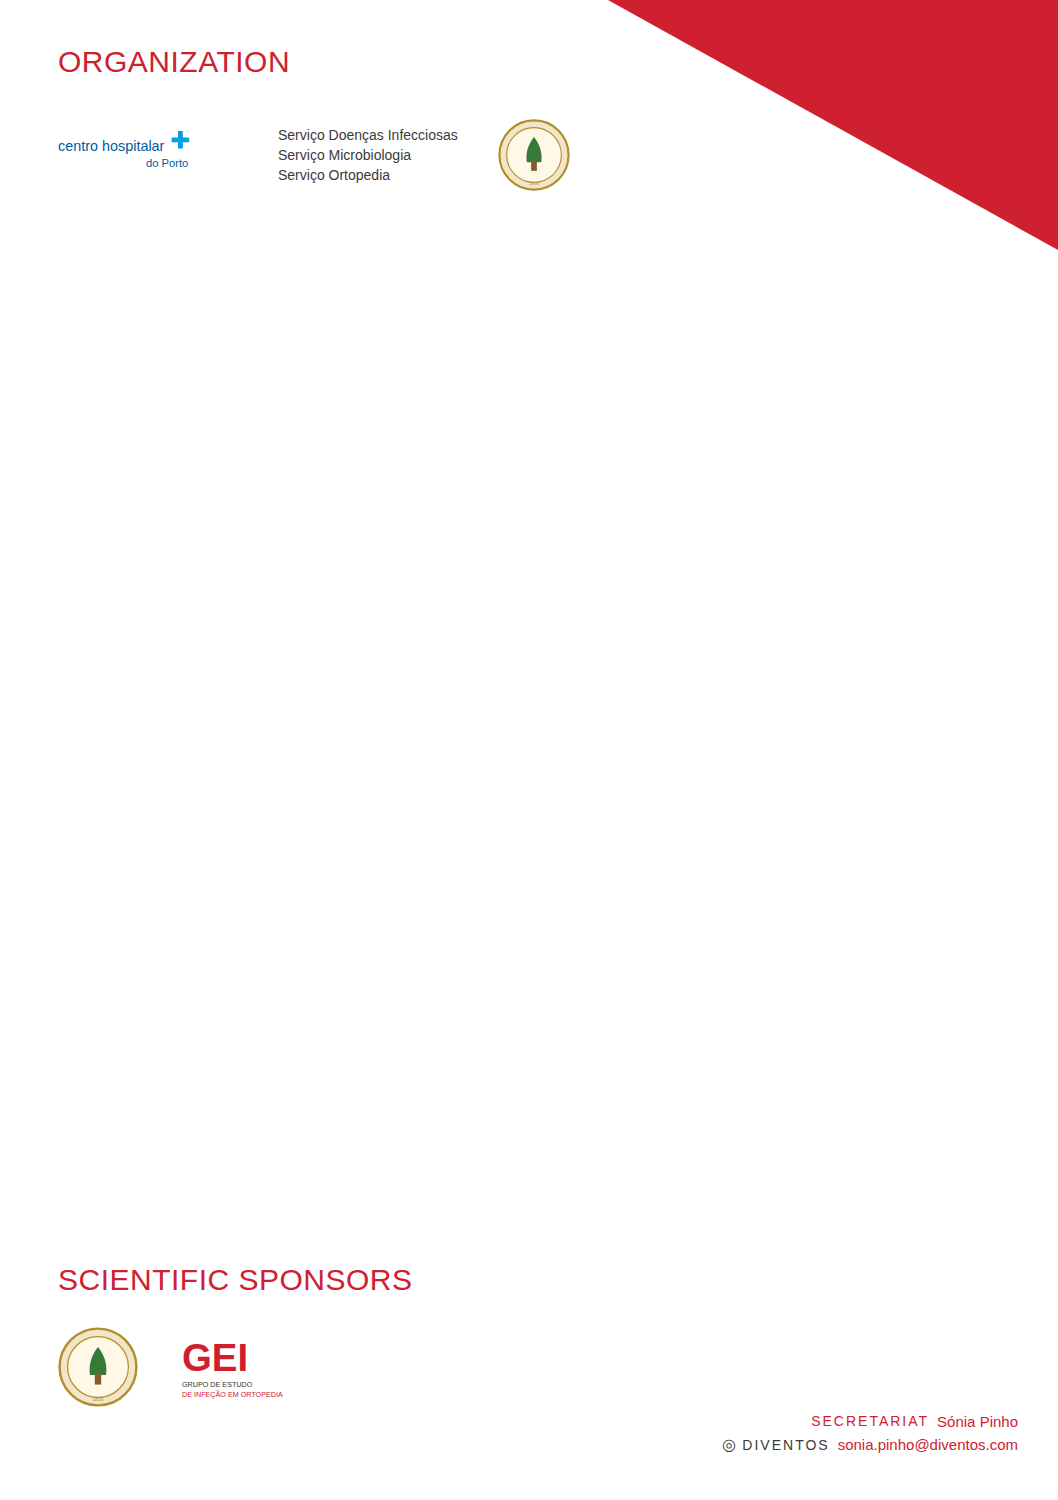ORGANIZATION
Serviço Doenças Infecciosas
Serviço Microbiologia
Serviço Ortopedia
SCIENTIFIC SPONSORS
SECRETARIAT Sónia Pinho
◎DIVENTOS sonia.pinho@diventos.com